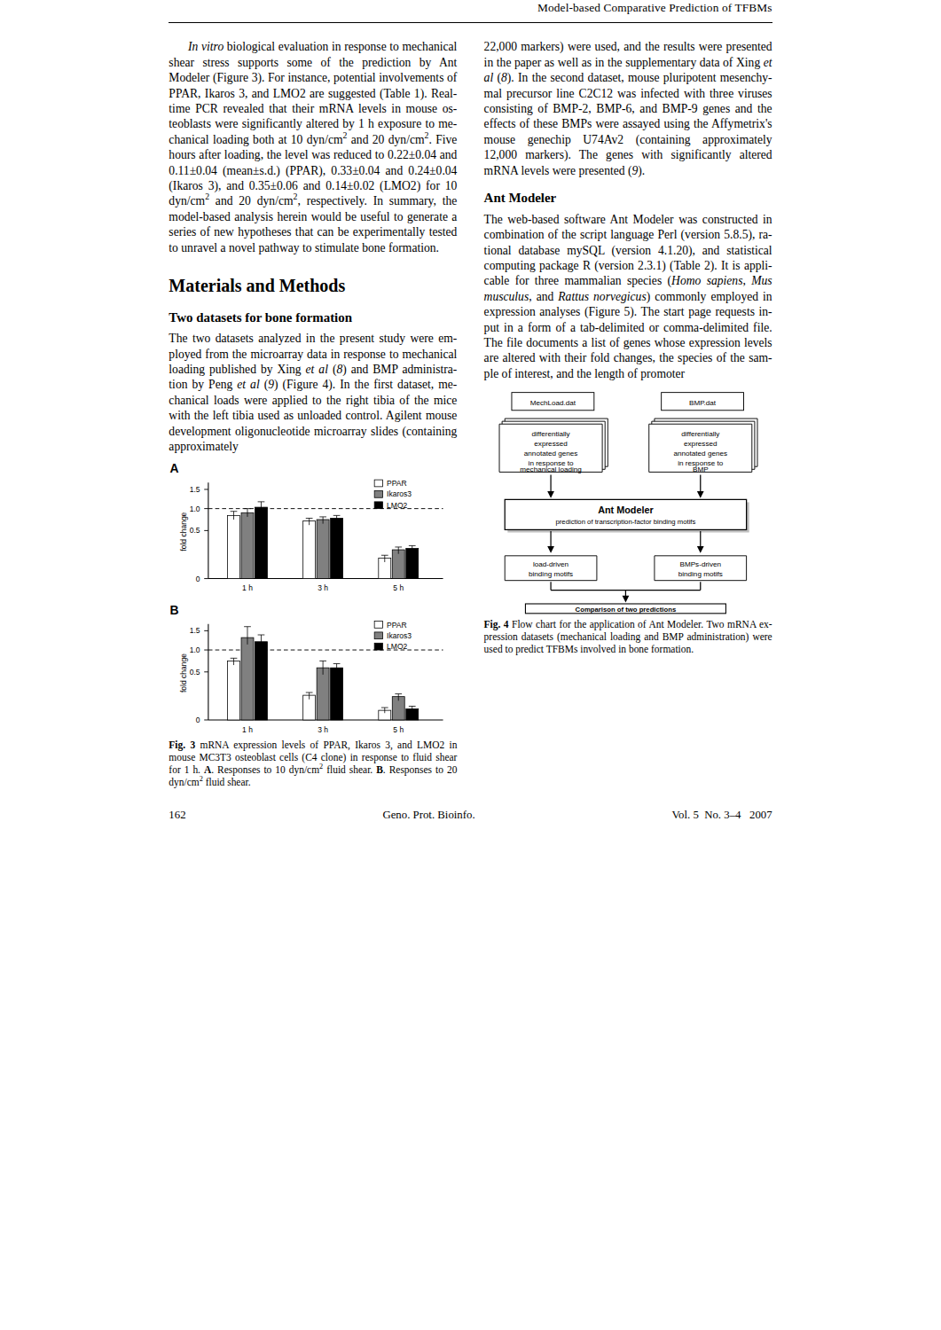Model-based Comparative Prediction of TFBMs
In vitro biological evaluation in response to mechanical shear stress supports some of the prediction by Ant Modeler (Figure 3). For instance, potential involvements of PPAR, Ikaros 3, and LMO2 are suggested (Table 1). Real-time PCR revealed that their mRNA levels in mouse osteoblasts were significantly altered by 1 h exposure to mechanical loading both at 10 dyn/cm2 and 20 dyn/cm2. Five hours after loading, the level was reduced to 0.22±0.04 and 0.11±0.04 (mean±s.d.) (PPAR), 0.33±0.04 and 0.24±0.04 (Ikaros 3), and 0.35±0.06 and 0.14±0.02 (LMO2) for 10 dyn/cm2 and 20 dyn/cm2, respectively. In summary, the model-based analysis herein would be useful to generate a series of new hypotheses that can be experimentally tested to unravel a novel pathway to stimulate bone formation.
Materials and Methods
Two datasets for bone formation
The two datasets analyzed in the present study were employed from the microarray data in response to mechanical loading published by Xing et al (8) and BMP administration by Peng et al (9) (Figure 4). In the first dataset, mechanical loads were applied to the right tibia of the mice with the left tibia used as unloaded control. Agilent mouse development oligonucleotide microarray slides (containing approximately
A 0 0.5 1.5 1.0 fold change PPAR Ikaros3 LMO2 1 h 3 h 5 h B 0 0.5 1.0 1.5 fold change PPAR Ikaros3 LMO2 1 h 3 h 5 h
Fig. 3 mRNA expression levels of PPAR, Ikaros 3, and LMO2 in mouse MC3T3 osteoblast cells (C4 clone) in response to fluid shear for 1 h. A. Responses to 10 dyn/cm2 fluid shear. B. Responses to 20 dyn/cm2 fluid shear.
22,000 markers) were used, and the results were presented in the paper as well as in the supplementary data of Xing et al (8). In the second dataset, mouse pluripotent mesenchymal precursor line C2C12 was infected with three viruses consisting of BMP-2, BMP-6, and BMP-9 genes and the effects of these BMPs were assayed using the Affymetrix's mouse genechip U74Av2 (containing approximately 12,000 markers). The genes with significantly altered mRNA levels were presented (9).
Ant Modeler
The web-based software Ant Modeler was constructed in combination of the script language Perl (version 5.8.5), rational database mySQL (version 4.1.20), and statistical computing package R (version 2.3.1) (Table 2). It is applicable for three mammalian species (Homo sapiens, Mus musculus, and Rattus norvegicus) commonly employed in expression analyses (Figure 5). The start page requests input in a form of a tab-delimited or comma-delimited file. The file documents a list of genes whose expression levels are altered with their fold changes, the species of the sample of interest, and the length of promoter
MechLoad.dat BMP.dat differentially expressed annotated genes in response to mechanical loading differentially expressed annotated genes in response to BMP Ant Modeler prediction of transcription-factor binding motifs load-driven binding motifs BMPs-driven binding motifs Comparison of two predictions
Fig. 4 Flow chart for the application of Ant Modeler. Two mRNA expression datasets (mechanical loading and BMP administration) were used to predict TFBMs involved in bone formation.
162 Vol. 5 No. 3–4 2007
Geno. Prot. Bioinfo.